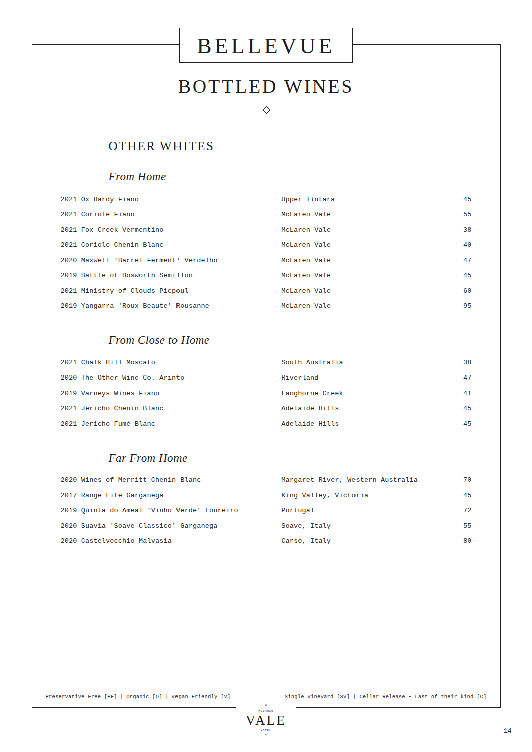Bellevue
Bottled Wines
Other Whites
From Home
| 2021 Ox Hardy Fiano | Upper Tintara | 45 |
| 2021 Coriole Fiano | McLaren Vale | 55 |
| 2021 Fox Creek Vermentino | McLaren Vale | 38 |
| 2021 Coriole Chenin Blanc | McLaren Vale | 40 |
| 2020 Maxwell 'Barrel Ferment' Verdelho | McLaren Vale | 47 |
| 2019 Battle of Bosworth Semillon | McLaren Vale | 45 |
| 2021 Ministry of Clouds Picpoul | McLaren Vale | 60 |
| 2019 Yangarra 'Roux Beaute' Rousanne | McLaren Vale | 95 |
From Close to Home
| 2021 Chalk Hill Moscato | South Australia | 38 |
| 2020 The Other Wine Co. Arinto | Riverland | 47 |
| 2019 Varneys Wines Fiano | Langhorne Creek | 41 |
| 2021 Jericho Chenin Blanc | Adelaide Hills | 45 |
| 2021 Jericho Fumé Blanc | Adelaide Hills | 45 |
Far From Home
| 2020 Wines of Merritt Chenin Blanc | Margaret River, Western Australia | 70 |
| 2017 Range Life Garganega | King Valley, Victoria | 45 |
| 2019 Quinta do Ameal 'Vinho Verde' Loureiro | Portugal | 72 |
| 2020 Suavia 'Soave Classico' Garganega | Soave, Italy | 55 |
| 2020 Castelvecchio Malvasia | Carso, Italy | 80 |
Preservative Free [PF]|Organic [O]|Vegan Friendly [V] Single Vineyard [SV]|Cellar Release • Last of their kind [C]
^
MCLAREN
VALE
HOTEL
•
14